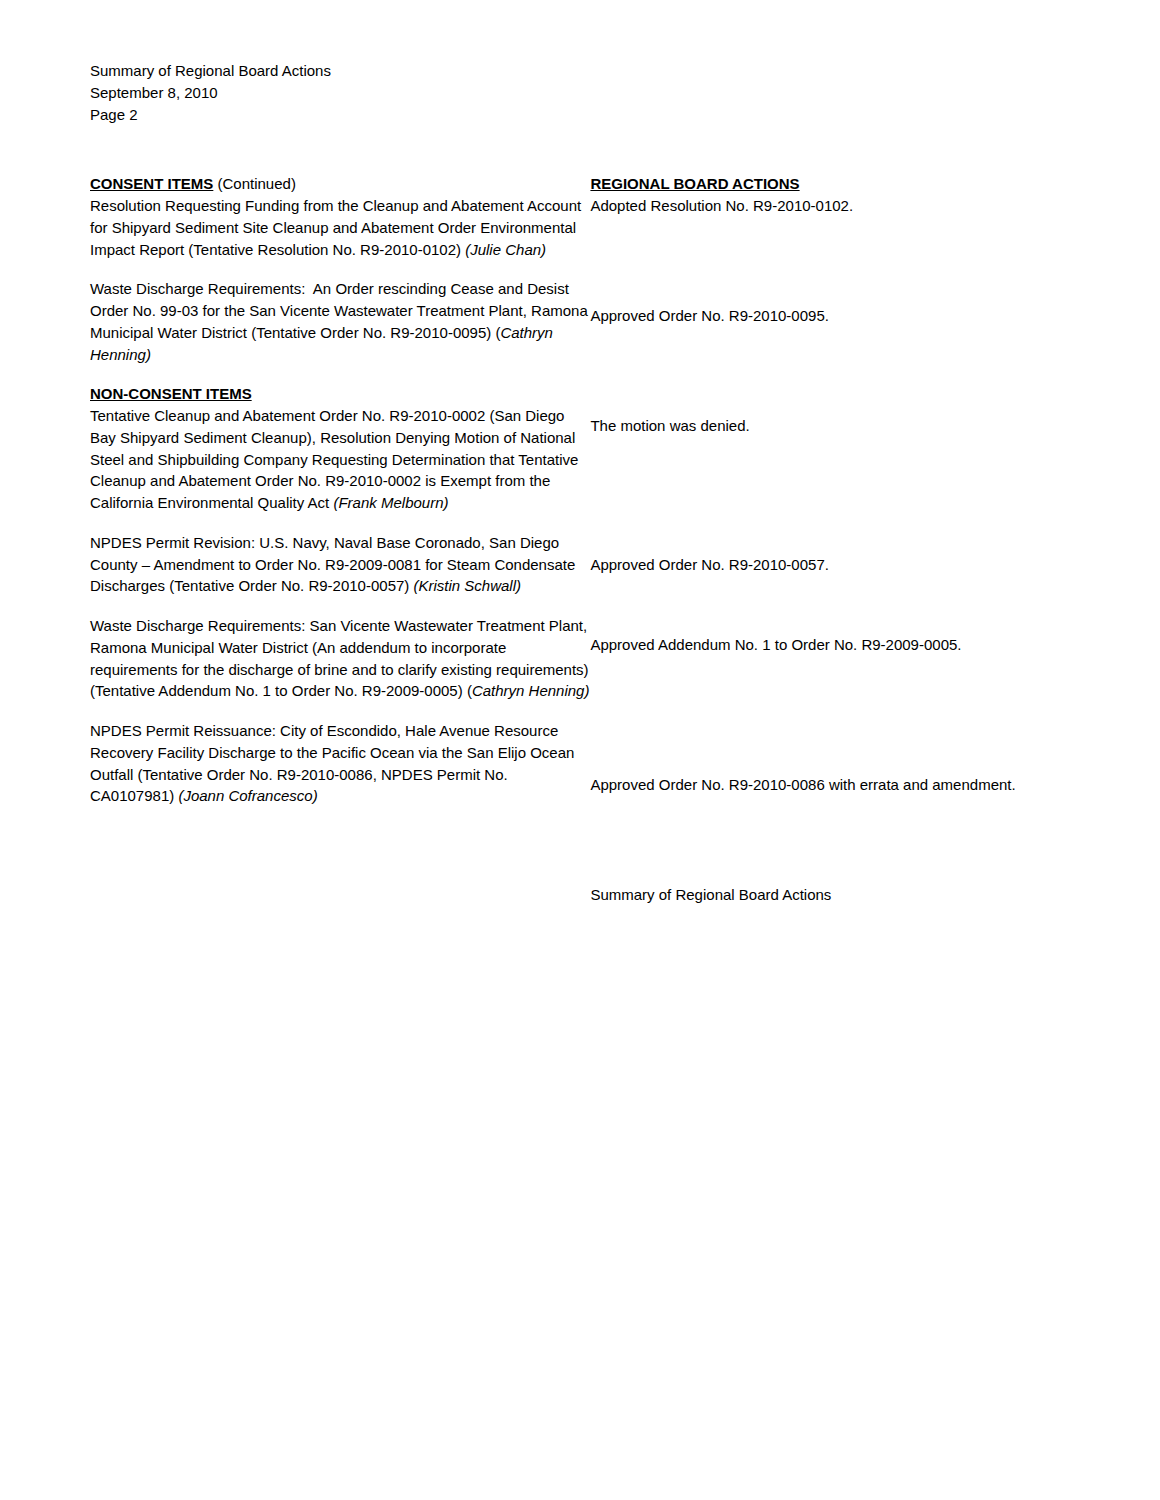Summary of Regional Board Actions
September 8, 2010
Page 2
| CONSENT ITEMS (Continued) Resolution Requesting Funding from the Cleanup and Abatement Account for Shipyard Sediment Site Cleanup and Abatement Order Environmental Impact Report (Tentative Resolution No. R9-2010-0102) (Julie Chan) Waste Discharge Requirements: An Order rescinding Cease and Desist Order No. 99-03 for the San Vicente Wastewater Treatment Plant, Ramona Municipal Water District (Tentative Order No. R9-2010-0095) ( Cathryn Henning) NON-CONSENT ITEMS Tentative Cleanup and Abatement Order No. R9-2010-0002 (San Diego Bay Shipyard Sediment Cleanup), Resolution Denying Motion of National Steel and Shipbuilding Company Requesting Determination that Tentative Cleanup and Abatement Order No. R9-2010-0002 is Exempt from the California Environmental Quality Act (Frank Melbourn) NPDES Permit Revision: U.S. Navy, Naval Base Coronado, San Diego County – Amendment to Order No. R9-2009-0081 for Steam Condensate Discharges (Tentative Order No. R9-2010-0057) (Kristin Schwall) Waste Discharge Requirements: San Vicente Wastewater Treatment Plant, Ramona Municipal Water District (An addendum to incorporate requirements for the discharge of brine and to clarify existing requirements) (Tentative Addendum No. 1 to Order No. R9-2009-0005) ( Cathryn Henning) NPDES Permit Reissuance: City of Escondido, Hale Avenue Resource Recovery Facility Discharge to the Pacific Ocean via the San Elijo Ocean Outfall (Tentative Order No. R9-2010-0086, NPDES Permit No. CA0107981) (Joann Cofrancesco) | REGIONAL BOARD ACTIONS Adopted Resolution No. R9-2010-0102. Approved Order No. R9-2010-0095. The motion was denied. Approved Order No. R9-2010-0057. Approved Addendum No. 1 to Order No. R9-2009-0005. Approved Order No. R9-2010-0086 with errata and amendment. Summary of Regional Board Actions |